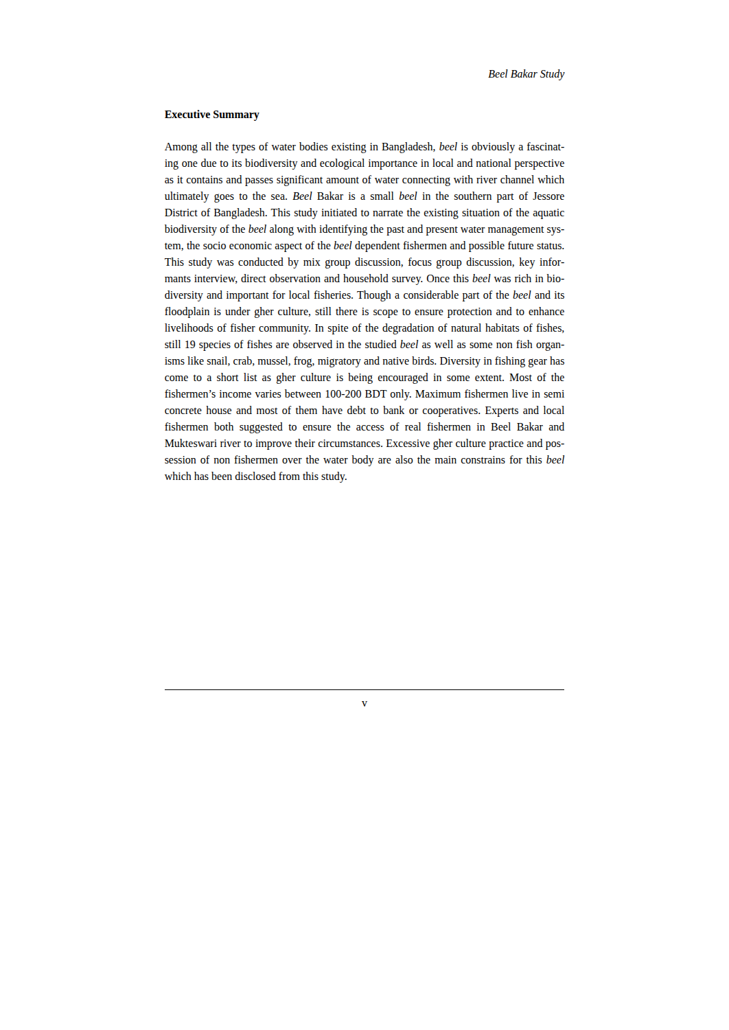Beel Bakar Study
Executive Summary
Among all the types of water bodies existing in Bangladesh, beel is obviously a fascinating one due to its biodiversity and ecological importance in local and national perspective as it contains and passes significant amount of water connecting with river channel which ultimately goes to the sea. Beel Bakar is a small beel in the southern part of Jessore District of Bangladesh. This study initiated to narrate the existing situation of the aquatic biodiversity of the beel along with identifying the past and present water management system, the socio economic aspect of the beel dependent fishermen and possible future status. This study was conducted by mix group discussion, focus group discussion, key informants interview, direct observation and household survey. Once this beel was rich in biodiversity and important for local fisheries. Though a considerable part of the beel and its floodplain is under gher culture, still there is scope to ensure protection and to enhance livelihoods of fisher community. In spite of the degradation of natural habitats of fishes, still 19 species of fishes are observed in the studied beel as well as some non fish organisms like snail, crab, mussel, frog, migratory and native birds. Diversity in fishing gear has come to a short list as gher culture is being encouraged in some extent. Most of the fishermen’s income varies between 100-200 BDT only. Maximum fishermen live in semi concrete house and most of them have debt to bank or cooperatives. Experts and local fishermen both suggested to ensure the access of real fishermen in Beel Bakar and Mukteswari river to improve their circumstances. Excessive gher culture practice and possession of non fishermen over the water body are also the main constrains for this beel which has been disclosed from this study.
v